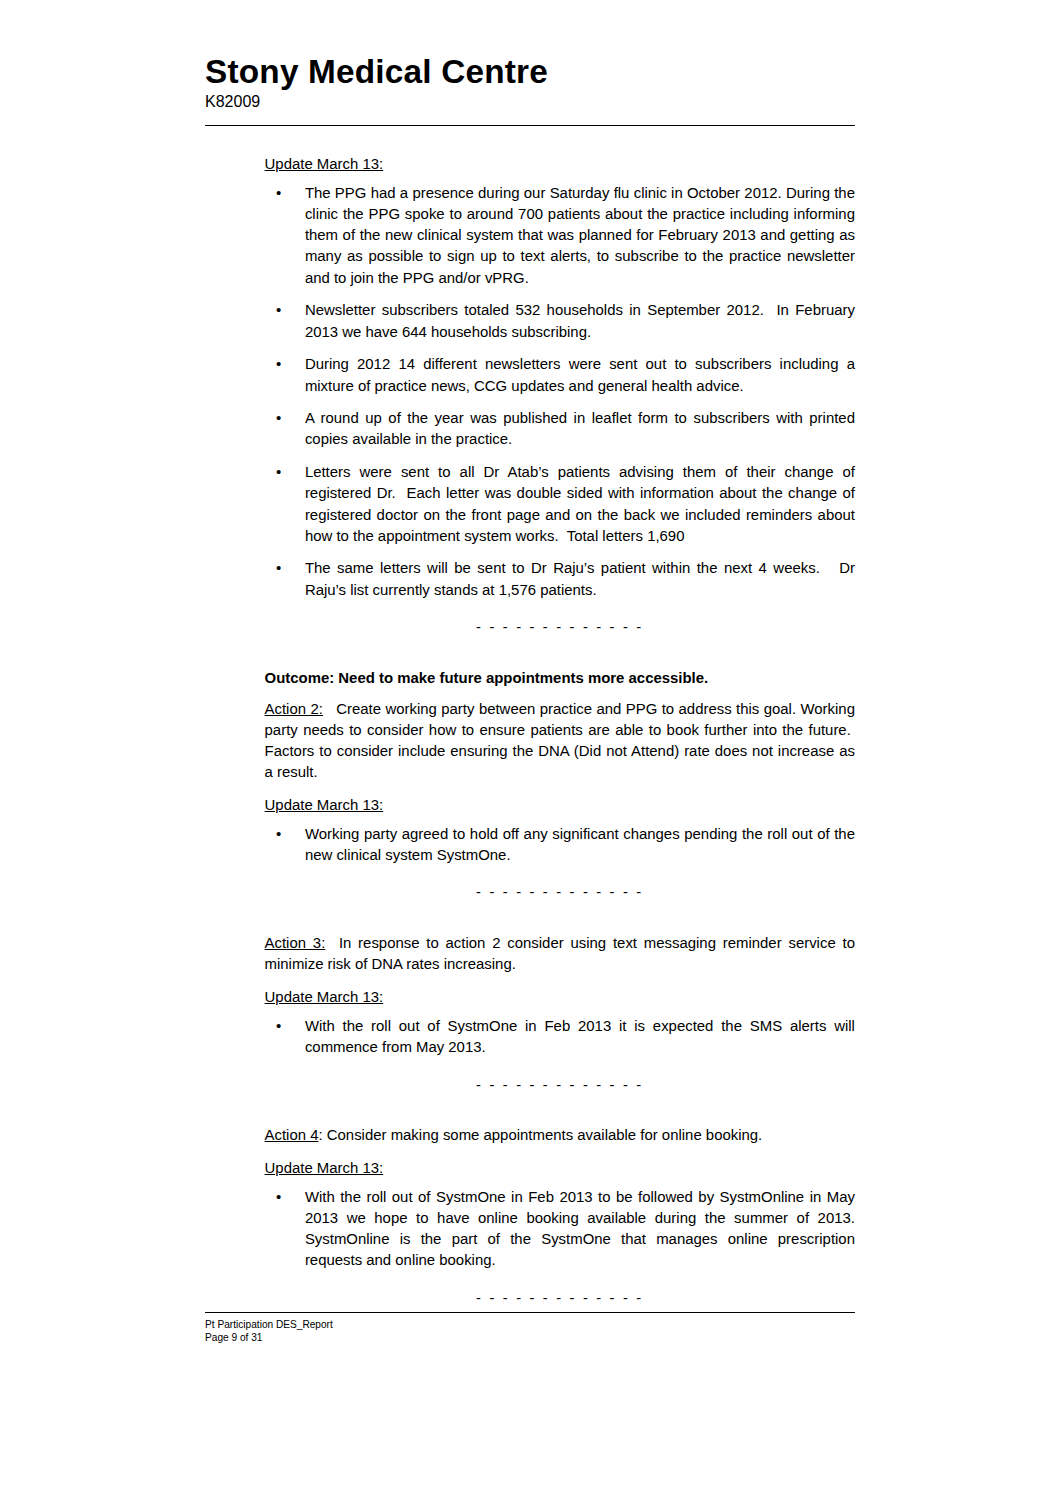Stony Medical Centre
K82009
Update March 13:
The PPG had a presence during our Saturday flu clinic in October 2012. During the clinic the PPG spoke to around 700 patients about the practice including informing them of the new clinical system that was planned for February 2013 and getting as many as possible to sign up to text alerts, to subscribe to the practice newsletter and to join the PPG and/or vPRG.
Newsletter subscribers totaled 532 households in September 2012. In February 2013 we have 644 households subscribing.
During 2012 14 different newsletters were sent out to subscribers including a mixture of practice news, CCG updates and general health advice.
A round up of the year was published in leaflet form to subscribers with printed copies available in the practice.
Letters were sent to all Dr Atab’s patients advising them of their change of registered Dr. Each letter was double sided with information about the change of registered doctor on the front page and on the back we included reminders about how to the appointment system works. Total letters 1,690
The same letters will be sent to Dr Raju’s patient within the next 4 weeks. Dr Raju’s list currently stands at 1,576 patients.
- - - - - - - - - - - - -
Outcome: Need to make future appointments more accessible.
Action 2: Create working party between practice and PPG to address this goal. Working party needs to consider how to ensure patients are able to book further into the future. Factors to consider include ensuring the DNA (Did not Attend) rate does not increase as a result.
Update March 13:
Working party agreed to hold off any significant changes pending the roll out of the new clinical system SystmOne.
- - - - - - - - - - - - -
Action 3: In response to action 2 consider using text messaging reminder service to minimize risk of DNA rates increasing.
Update March 13:
With the roll out of SystmOne in Feb 2013 it is expected the SMS alerts will commence from May 2013.
- - - - - - - - - - - - -
Action 4: Consider making some appointments available for online booking.
Update March 13:
With the roll out of SystmOne in Feb 2013 to be followed by SystmOnline in May 2013 we hope to have online booking available during the summer of 2013. SystmOnline is the part of the SystmOne that manages online prescription requests and online booking.
- - - - - - - - - - - - -
Pt Participation DES_Report
Page 9 of 31